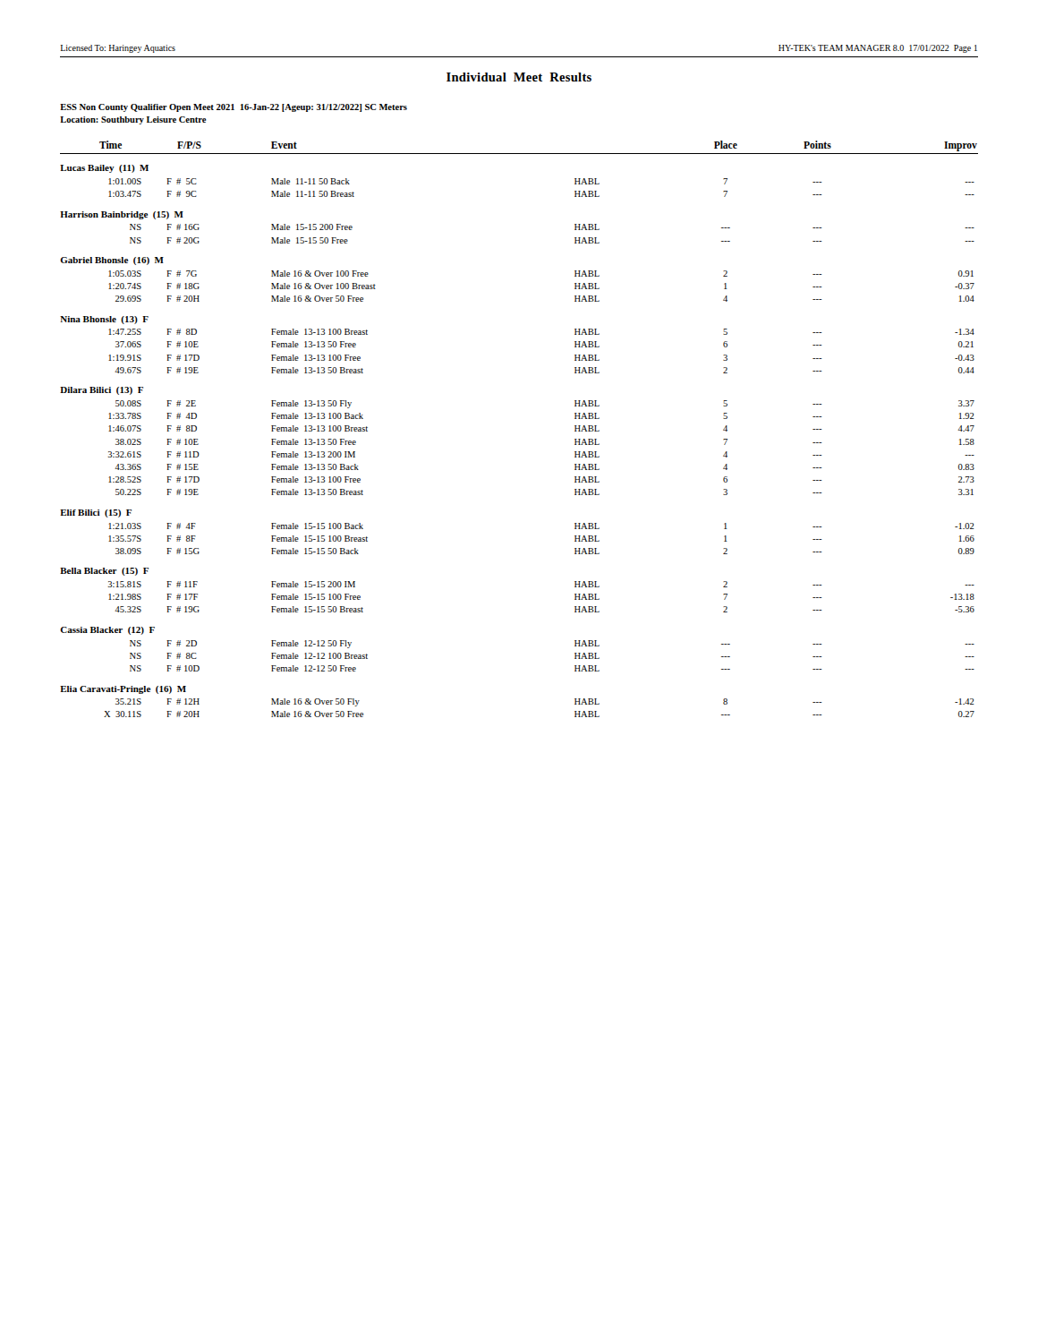Licensed To: Haringey Aquatics
HY-TEK's TEAM MANAGER 8.0 17/01/2022 Page 1
Individual Meet Results
ESS Non County Qualifier Open Meet 2021 16-Jan-22 [Ageup: 31/12/2022] SC Meters
Location: Southbury Leisure Centre
| Time | F/P/S | Event | | Place | Points | Improv |
| --- | --- | --- | --- | --- | --- | --- |
| Lucas Bailey (11) M |
| 1:01.00S | F # 5C | Male 11-11 50 Back | HABL | 7 | --- | --- |
| 1:03.47S | F # 9C | Male 11-11 50 Breast | HABL | 7 | --- | --- |
| Harrison Bainbridge (15) M |
| NS | F # 16G | Male 15-15 200 Free | HABL | --- | --- | --- |
| NS | F # 20G | Male 15-15 50 Free | HABL | --- | --- | --- |
| Gabriel Bhonsle (16) M |
| 1:05.03S | F # 7G | Male 16 & Over 100 Free | HABL | 2 | --- | 0.91 |
| 1:20.74S | F # 18G | Male 16 & Over 100 Breast | HABL | 1 | --- | -0.37 |
| 29.69S | F # 20H | Male 16 & Over 50 Free | HABL | 4 | --- | 1.04 |
| Nina Bhonsle (13) F |
| 1:47.25S | F # 8D | Female 13-13 100 Breast | HABL | 5 | --- | -1.34 |
| 37.06S | F # 10E | Female 13-13 50 Free | HABL | 6 | --- | 0.21 |
| 1:19.91S | F # 17D | Female 13-13 100 Free | HABL | 3 | --- | -0.43 |
| 49.67S | F # 19E | Female 13-13 50 Breast | HABL | 2 | --- | 0.44 |
| Dilara Bilici (13) F |
| 50.08S | F # 2E | Female 13-13 50 Fly | HABL | 5 | --- | 3.37 |
| 1:33.78S | F # 4D | Female 13-13 100 Back | HABL | 5 | --- | 1.92 |
| 1:46.07S | F # 8D | Female 13-13 100 Breast | HABL | 4 | --- | 4.47 |
| 38.02S | F # 10E | Female 13-13 50 Free | HABL | 7 | --- | 1.58 |
| 3:32.61S | F # 11D | Female 13-13 200 IM | HABL | 4 | --- | --- |
| 43.36S | F # 15E | Female 13-13 50 Back | HABL | 4 | --- | 0.83 |
| 1:28.52S | F # 17D | Female 13-13 100 Free | HABL | 6 | --- | 2.73 |
| 50.22S | F # 19E | Female 13-13 50 Breast | HABL | 3 | --- | 3.31 |
| Elif Bilici (15) F |
| 1:21.03S | F # 4F | Female 15-15 100 Back | HABL | 1 | --- | -1.02 |
| 1:35.57S | F # 8F | Female 15-15 100 Breast | HABL | 1 | --- | 1.66 |
| 38.09S | F # 15G | Female 15-15 50 Back | HABL | 2 | --- | 0.89 |
| Bella Blacker (15) F |
| 3:15.81S | F # 11F | Female 15-15 200 IM | HABL | 2 | --- | --- |
| 1:21.98S | F # 17F | Female 15-15 100 Free | HABL | 7 | --- | -13.18 |
| 45.32S | F # 19G | Female 15-15 50 Breast | HABL | 2 | --- | -5.36 |
| Cassia Blacker (12) F |
| NS | F # 2D | Female 12-12 50 Fly | HABL | --- | --- | --- |
| NS | F # 8C | Female 12-12 100 Breast | HABL | --- | --- | --- |
| NS | F # 10D | Female 12-12 50 Free | HABL | --- | --- | --- |
| Elia Caravati-Pringle (16) M |
| 35.21S | F # 12H | Male 16 & Over 50 Fly | HABL | 8 | --- | -1.42 |
| X 30.11S | F # 20H | Male 16 & Over 50 Free | HABL | --- | --- | 0.27 |